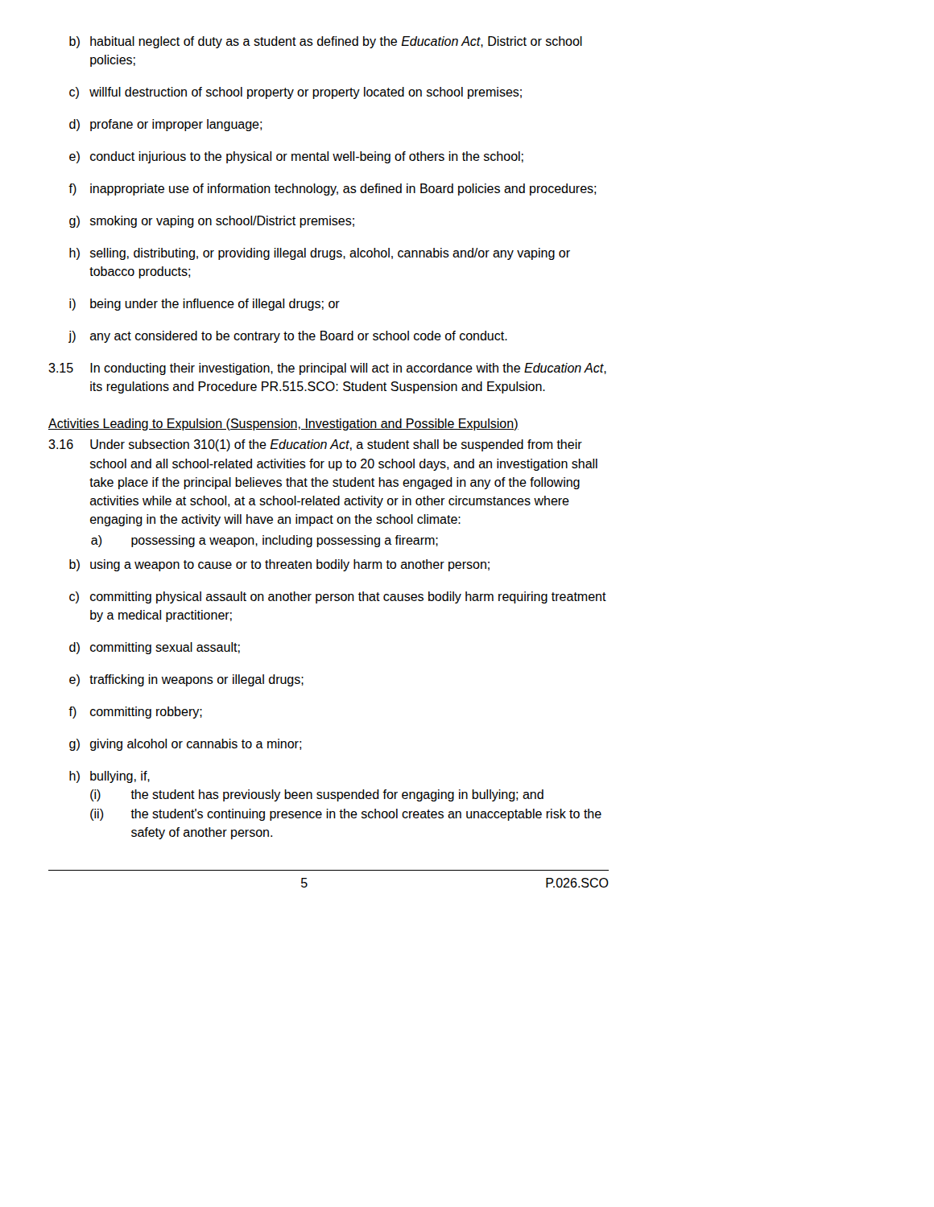b)
habitual neglect of duty as a student as defined by the Education Act, District or school policies;
c)
willful destruction of school property or property located on school premises;
d)
profane or improper language;
e)
conduct injurious to the physical or mental well-being of others in the school;
f)
inappropriate use of information technology, as defined in Board policies and procedures;
g)
smoking or vaping on school/District premises;
h)
selling, distributing, or providing illegal drugs, alcohol, cannabis and/or any vaping or tobacco products;
i)
being under the influence of illegal drugs; or
j)
any act considered to be contrary to the Board or school code of conduct.
3.15
In conducting their investigation, the principal will act in accordance with the Education Act, its regulations and Procedure PR.515.SCO: Student Suspension and Expulsion.
Activities Leading to Expulsion (Suspension, Investigation and Possible Expulsion)
3.16
Under subsection 310(1) of the Education Act, a student shall be suspended from their school and all school-related activities for up to 20 school days, and an investigation shall take place if the principal believes that the student has engaged in any of the following activities while at school, at a school-related activity or in other circumstances where engaging in the activity will have an impact on the school climate:
a)
possessing a weapon, including possessing a firearm;
b)
using a weapon to cause or to threaten bodily harm to another person;
c)
committing physical assault on another person that causes bodily harm requiring treatment by a medical practitioner;
d)
committing sexual assault;
e)
trafficking in weapons or illegal drugs;
f)
committing robbery;
g)
giving alcohol or cannabis to a minor;
h)
bullying, if,
(i)
the student has previously been suspended for engaging in bullying; and
(ii)
the student's continuing presence in the school creates an unacceptable risk to the safety of another person.
5 P.026.SCO